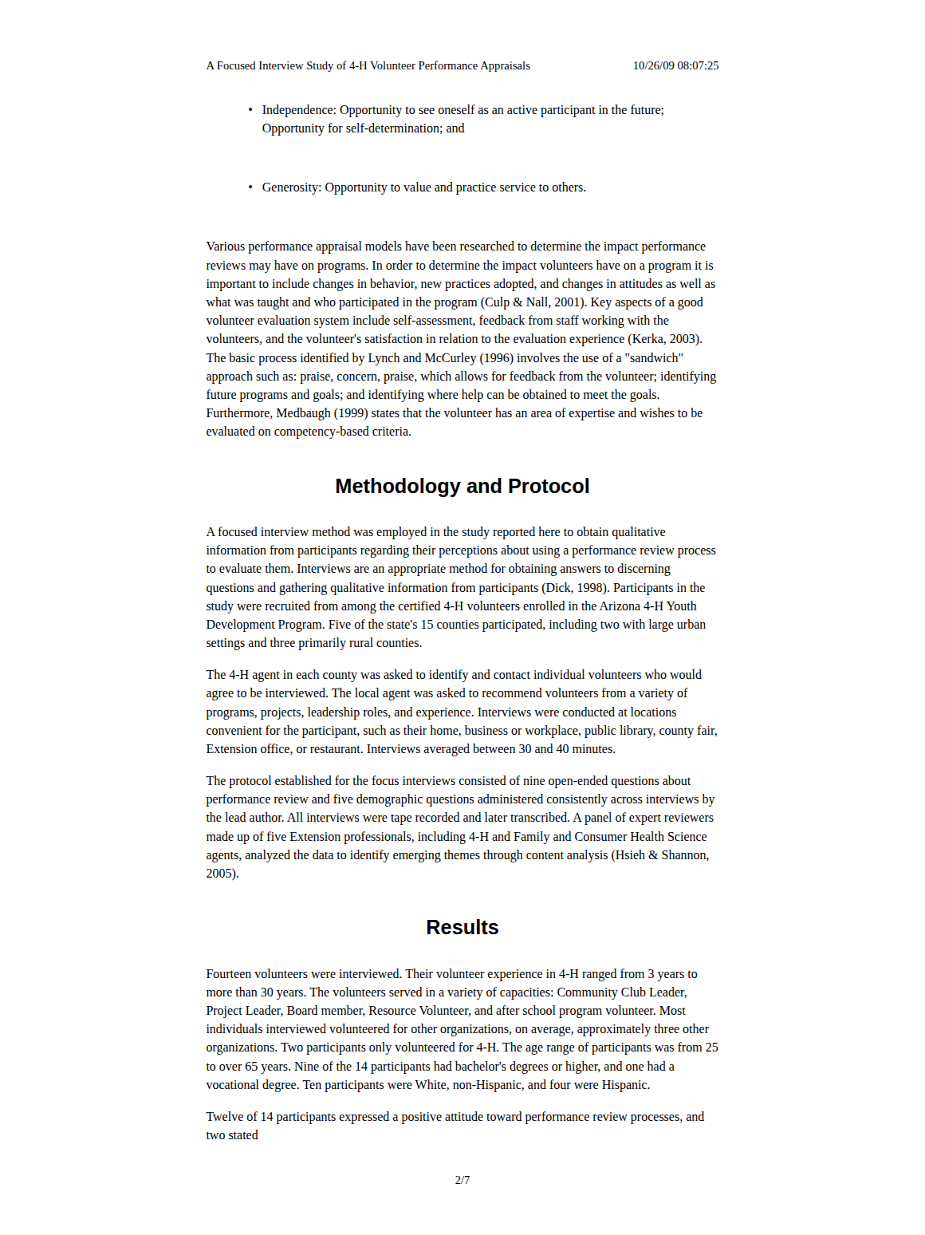A Focused Interview Study of 4-H Volunteer Performance Appraisals 10/26/09 08:07:25
Independence: Opportunity to see oneself as an active participant in the future; Opportunity for self-determination; and
Generosity: Opportunity to value and practice service to others.
Various performance appraisal models have been researched to determine the impact performance reviews may have on programs. In order to determine the impact volunteers have on a program it is important to include changes in behavior, new practices adopted, and changes in attitudes as well as what was taught and who participated in the program (Culp & Nall, 2001). Key aspects of a good volunteer evaluation system include self-assessment, feedback from staff working with the volunteers, and the volunteer's satisfaction in relation to the evaluation experience (Kerka, 2003). The basic process identified by Lynch and McCurley (1996) involves the use of a "sandwich" approach such as: praise, concern, praise, which allows for feedback from the volunteer; identifying future programs and goals; and identifying where help can be obtained to meet the goals. Furthermore, Medbaugh (1999) states that the volunteer has an area of expertise and wishes to be evaluated on competency-based criteria.
Methodology and Protocol
A focused interview method was employed in the study reported here to obtain qualitative information from participants regarding their perceptions about using a performance review process to evaluate them. Interviews are an appropriate method for obtaining answers to discerning questions and gathering qualitative information from participants (Dick, 1998). Participants in the study were recruited from among the certified 4-H volunteers enrolled in the Arizona 4-H Youth Development Program. Five of the state's 15 counties participated, including two with large urban settings and three primarily rural counties.
The 4-H agent in each county was asked to identify and contact individual volunteers who would agree to be interviewed. The local agent was asked to recommend volunteers from a variety of programs, projects, leadership roles, and experience. Interviews were conducted at locations convenient for the participant, such as their home, business or workplace, public library, county fair, Extension office, or restaurant. Interviews averaged between 30 and 40 minutes.
The protocol established for the focus interviews consisted of nine open-ended questions about performance review and five demographic questions administered consistently across interviews by the lead author. All interviews were tape recorded and later transcribed. A panel of expert reviewers made up of five Extension professionals, including 4-H and Family and Consumer Health Science agents, analyzed the data to identify emerging themes through content analysis (Hsieh & Shannon, 2005).
Results
Fourteen volunteers were interviewed. Their volunteer experience in 4-H ranged from 3 years to more than 30 years. The volunteers served in a variety of capacities: Community Club Leader, Project Leader, Board member, Resource Volunteer, and after school program volunteer. Most individuals interviewed volunteered for other organizations, on average, approximately three other organizations. Two participants only volunteered for 4-H. The age range of participants was from 25 to over 65 years. Nine of the 14 participants had bachelor's degrees or higher, and one had a vocational degree. Ten participants were White, non-Hispanic, and four were Hispanic.
Twelve of 14 participants expressed a positive attitude toward performance review processes, and two stated
2/7